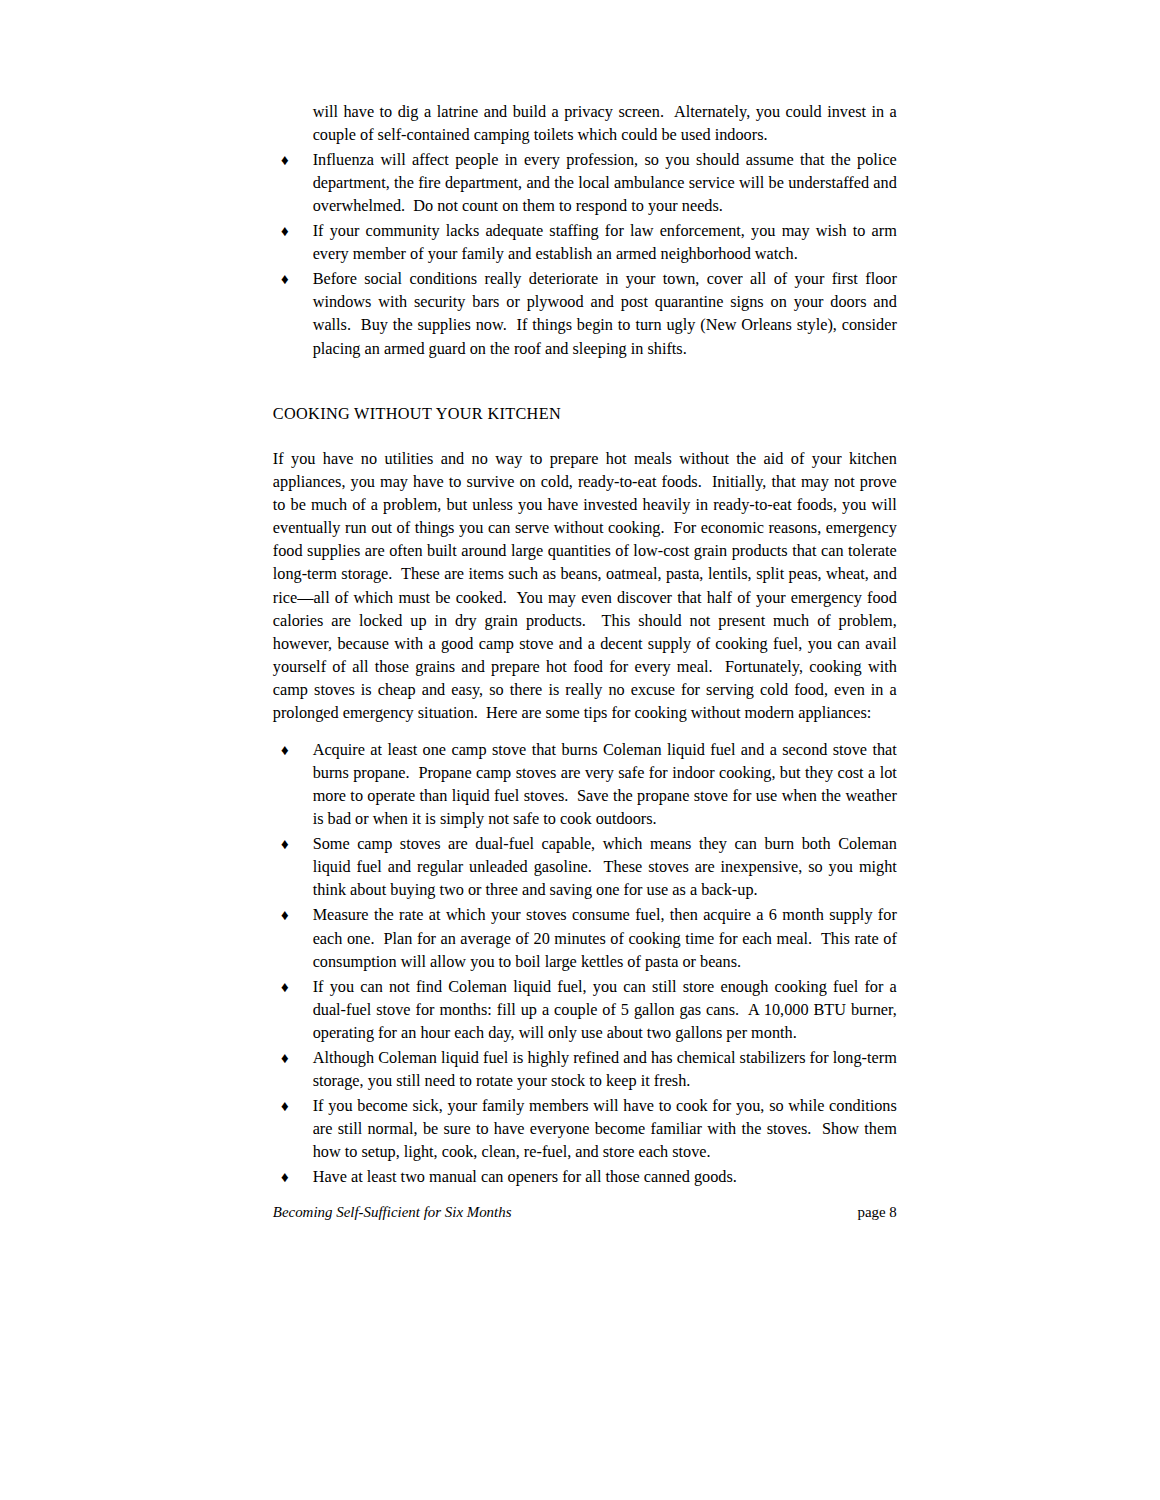will have to dig a latrine and build a privacy screen. Alternately, you could invest in a couple of self-contained camping toilets which could be used indoors.
Influenza will affect people in every profession, so you should assume that the police department, the fire department, and the local ambulance service will be understaffed and overwhelmed. Do not count on them to respond to your needs.
If your community lacks adequate staffing for law enforcement, you may wish to arm every member of your family and establish an armed neighborhood watch.
Before social conditions really deteriorate in your town, cover all of your first floor windows with security bars or plywood and post quarantine signs on your doors and walls. Buy the supplies now. If things begin to turn ugly (New Orleans style), consider placing an armed guard on the roof and sleeping in shifts.
Cooking Without Your Kitchen
If you have no utilities and no way to prepare hot meals without the aid of your kitchen appliances, you may have to survive on cold, ready-to-eat foods. Initially, that may not prove to be much of a problem, but unless you have invested heavily in ready-to-eat foods, you will eventually run out of things you can serve without cooking. For economic reasons, emergency food supplies are often built around large quantities of low-cost grain products that can tolerate long-term storage. These are items such as beans, oatmeal, pasta, lentils, split peas, wheat, and rice—all of which must be cooked. You may even discover that half of your emergency food calories are locked up in dry grain products. This should not present much of problem, however, because with a good camp stove and a decent supply of cooking fuel, you can avail yourself of all those grains and prepare hot food for every meal. Fortunately, cooking with camp stoves is cheap and easy, so there is really no excuse for serving cold food, even in a prolonged emergency situation. Here are some tips for cooking without modern appliances:
Acquire at least one camp stove that burns Coleman liquid fuel and a second stove that burns propane. Propane camp stoves are very safe for indoor cooking, but they cost a lot more to operate than liquid fuel stoves. Save the propane stove for use when the weather is bad or when it is simply not safe to cook outdoors.
Some camp stoves are dual-fuel capable, which means they can burn both Coleman liquid fuel and regular unleaded gasoline. These stoves are inexpensive, so you might think about buying two or three and saving one for use as a back-up.
Measure the rate at which your stoves consume fuel, then acquire a 6 month sup­ply for each one. Plan for an average of 20 minutes of cooking time for each meal. This rate of consumption will allow you to boil large kettles of pasta or beans.
If you can not find Coleman liquid fuel, you can still store enough cooking fuel for a dual-fuel stove for months: fill up a couple of 5 gallon gas cans. A 10,000 BTU burner, operating for an hour each day, will only use about two gallons per month.
Although Coleman liquid fuel is highly refined and has chemical stabilizers for long-term storage, you still need to rotate your stock to keep it fresh.
If you become sick, your family members will have to cook for you, so while condi­tions are still normal, be sure to have everyone become familiar with the stoves. Show them how to setup, light, cook, clean, re-fuel, and store each stove.
Have at least two manual can openers for all those canned goods.
Becoming Self-Sufficient for Six Months page 8